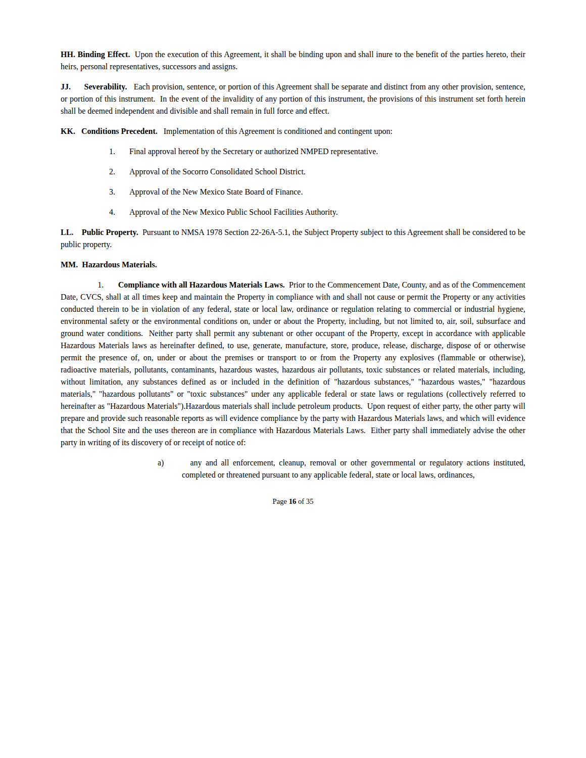HH. Binding Effect. Upon the execution of this Agreement, it shall be binding upon and shall inure to the benefit of the parties hereto, their heirs, personal representatives, successors and assigns.
JJ. Severability. Each provision, sentence, or portion of this Agreement shall be separate and distinct from any other provision, sentence, or portion of this instrument. In the event of the invalidity of any portion of this instrument, the provisions of this instrument set forth herein shall be deemed independent and divisible and shall remain in full force and effect.
KK. Conditions Precedent. Implementation of this Agreement is conditioned and contingent upon:
1. Final approval hereof by the Secretary or authorized NMPED representative.
2. Approval of the Socorro Consolidated School District.
3. Approval of the New Mexico State Board of Finance.
4. Approval of the New Mexico Public School Facilities Authority.
LL. Public Property. Pursuant to NMSA 1978 Section 22-26A-5.1, the Subject Property subject to this Agreement shall be considered to be public property.
MM. Hazardous Materials.
1. Compliance with all Hazardous Materials Laws. Prior to the Commencement Date, County, and as of the Commencement Date, CVCS, shall at all times keep and maintain the Property in compliance with and shall not cause or permit the Property or any activities conducted therein to be in violation of any federal, state or local law, ordinance or regulation relating to commercial or industrial hygiene, environmental safety or the environmental conditions on, under or about the Property, including, but not limited to, air, soil, subsurface and ground water conditions. Neither party shall permit any subtenant or other occupant of the Property, except in accordance with applicable Hazardous Materials laws as hereinafter defined, to use, generate, manufacture, store, produce, release, discharge, dispose of or otherwise permit the presence of, on, under or about the premises or transport to or from the Property any explosives (flammable or otherwise), radioactive materials, pollutants, contaminants, hazardous wastes, hazardous air pollutants, toxic substances or related materials, including, without limitation, any substances defined as or included in the definition of "hazardous substances," "hazardous wastes," "hazardous materials," "hazardous pollutants" or "toxic substances" under any applicable federal or state laws or regulations (collectively referred to hereinafter as "Hazardous Materials").Hazardous materials shall include petroleum products. Upon request of either party, the other party will prepare and provide such reasonable reports as will evidence compliance by the party with Hazardous Materials laws, and which will evidence that the School Site and the uses thereon are in compliance with Hazardous Materials Laws. Either party shall immediately advise the other party in writing of its discovery of or receipt of notice of:
a) any and all enforcement, cleanup, removal or other governmental or regulatory actions instituted, completed or threatened pursuant to any applicable federal, state or local laws, ordinances,
Page 16 of 35